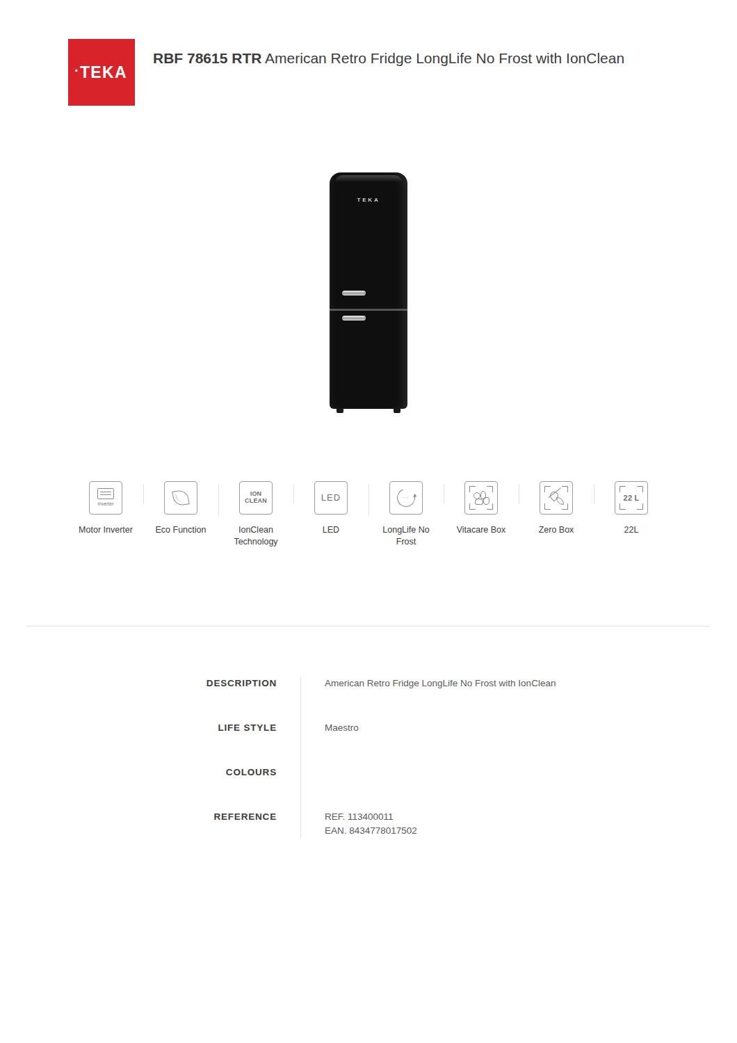TEKA
RBF 78615 RTR American Retro Fridge LongLife No Frost with IonClean
TEKA
Inverter
Motor Inverter
Eco Function
IONCLEAN
IonClean Technology
LED
LED
···
LongLife No Frost
Vitacare Box
Zero Box
22 L
22L
| DESCRIPTION | American Retro Fridge LongLife No Frost with IonClean |
| LIFE STYLE | Maestro |
| COLOURS | |
| REFERENCE | REF. 113400011 EAN. 8434778017502 |